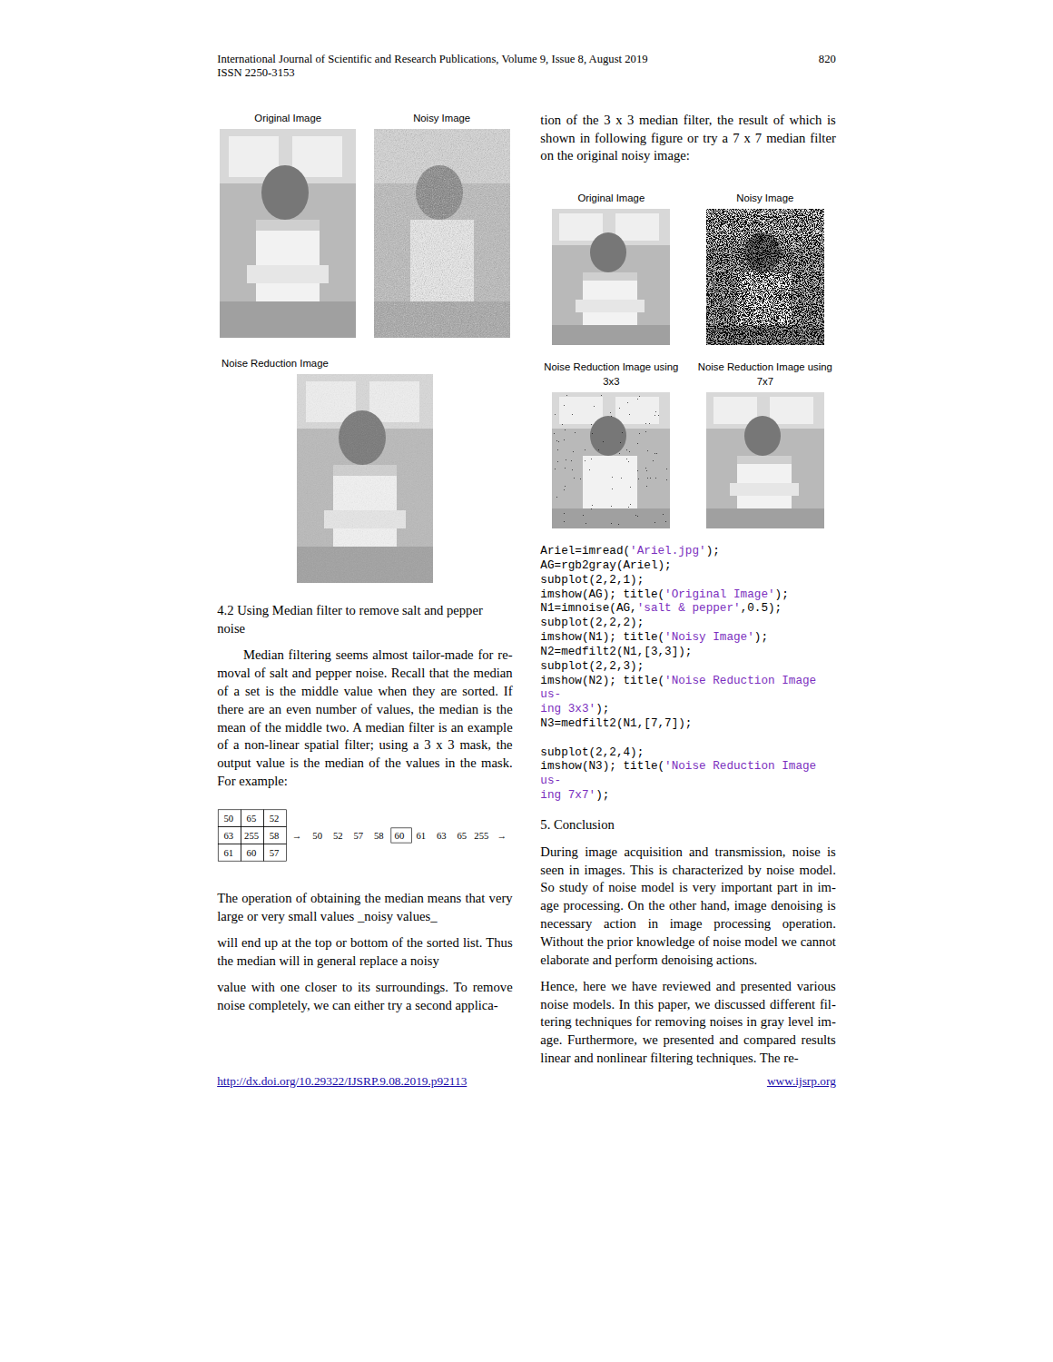International Journal of Scientific and Research Publications, Volume 9, Issue 8, August 2019 820
ISSN 2250-3153
Original Image
Noisy Image
Noise Reduction Image
4.2 Using Median filter to remove salt and pepper noise
Median filtering seems almost tailor-made for removal of salt and pepper noise. Recall that the median of a set is the middle value when they are sorted. If there are an even number of values, the median is the mean of the middle two. A median filter is an example of a non-linear spatial filter; using a 3 x 3 mask, the output value is the median of the values in the mask. For example:
The operation of obtaining the median means that very large or very small values _noisy values_
will end up at the top or bottom of the sorted list. Thus the median will in general replace a noisy
value with one closer to its surroundings. To remove noise completely, we can either try a second applica-
tion of the 3 x 3 median filter, the result of which is shown in following figure or try a 7 x 7 median filter on the original noisy image:
Original Image
Noisy Image
Noise Reduction Image using 3x3
Noise Reduction Image using 7x7
Ariel=imread('Ariel.jpg');
AG=rgb2gray(Ariel);
subplot(2,2,1);
imshow(AG); title('Original Image');
N1=imnoise(AG,'salt & pepper',0.5);
subplot(2,2,2);
imshow(N1); title('Noisy Image');
N2=medfilt2(N1,[3,3]);
subplot(2,2,3);
imshow(N2); title('Noise Reduction Image us-
ing 3x3');
N3=medfilt2(N1,[7,7]);

subplot(2,2,4);
imshow(N3); title('Noise Reduction Image us-
ing 7x7');
5. Conclusion
During image acquisition and transmission, noise is seen in images. This is characterized by noise model. So study of noise model is very important part in image processing. On the other hand, image denoising is necessary action in image processing operation. Without the prior knowledge of noise model we cannot elaborate and perform denoising actions.
Hence, here we have reviewed and presented various noise models. In this paper, we discussed different filtering techniques for removing noises in gray level image. Furthermore, we presented and compared results linear and nonlinear filtering techniques. The re-
http://dx.doi.org/10.29322/IJSRP.9.08.2019.p92113 www.ijsrp.org